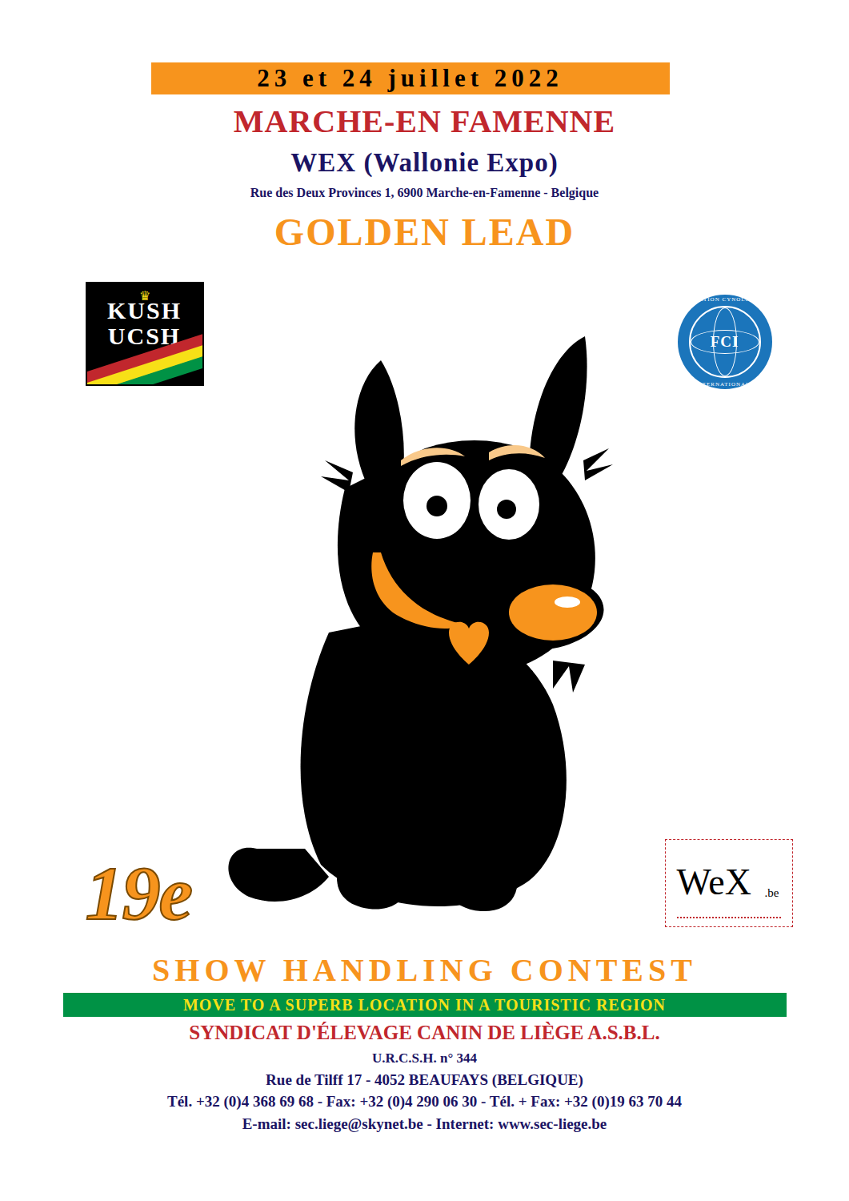23 et 24 juillet 2022
MARCHE-EN FAMENNE
WEX (Wallonie Expo)
Rue des Deux Provinces 1, 6900 Marche-en-Famenne - Belgique
GOLDEN LEAD
♛
KUSH
UCSH
FEDERATION CYNOLOGIQUE
FCI
INTERNATIONALE
19e
WeX
.be
SHOW HANDLING CONTEST
MOVE TO A SUPERB LOCATION IN A TOURISTIC REGION
SYNDICAT D'ÉLEVAGE CANIN DE LIÈGE A.S.B.L.
U.R.C.S.H. n° 344
Rue de Tilff 17 - 4052 BEAUFAYS (BELGIQUE)
Tél. +32 (0)4 368 69 68 - Fax: +32 (0)4 290 06 30 - Tél. + Fax: +32 (0)19 63 70 44
E-mail: sec.liege@skynet.be - Internet: www.sec-liege.be